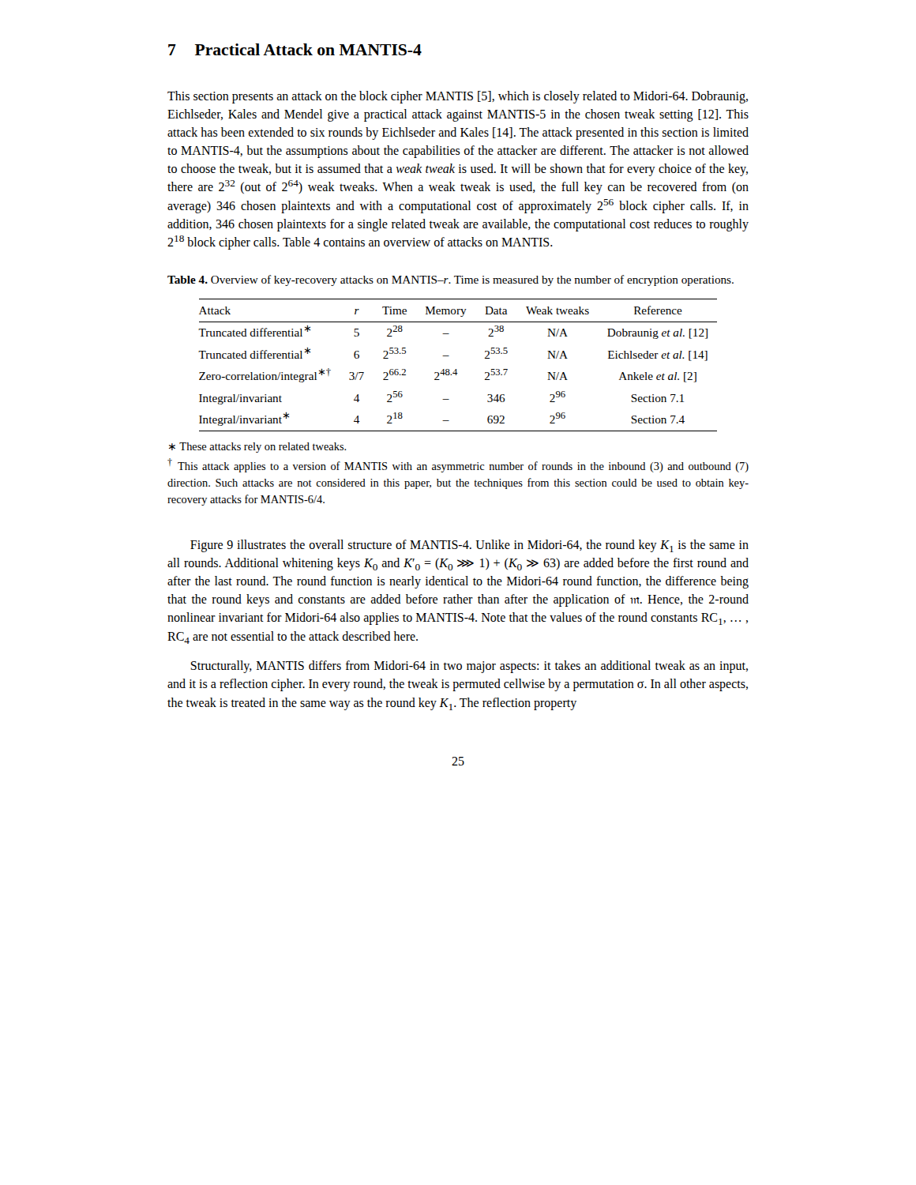7 Practical Attack on MANTIS-4
This section presents an attack on the block cipher MANTIS [5], which is closely related to Midori-64. Dobraunig, Eichlseder, Kales and Mendel give a practical attack against MANTIS-5 in the chosen tweak setting [12]. This attack has been extended to six rounds by Eichlseder and Kales [14]. The attack presented in this section is limited to MANTIS-4, but the assumptions about the capabilities of the attacker are different. The attacker is not allowed to choose the tweak, but it is assumed that a weak tweak is used. It will be shown that for every choice of the key, there are 232 (out of 264) weak tweaks. When a weak tweak is used, the full key can be recovered from (on average) 346 chosen plaintexts and with a computational cost of approximately 256 block cipher calls. If, in addition, 346 chosen plaintexts for a single related tweak are available, the computational cost reduces to roughly 218 block cipher calls. Table 4 contains an overview of attacks on MANTIS.
Table 4. Overview of key-recovery attacks on MANTIS–r. Time is measured by the number of encryption operations.
| Attack | r | Time | Memory | Data | Weak tweaks | Reference |
| --- | --- | --- | --- | --- | --- | --- |
| Truncated differential ∗ | 5 | 2 28 | – | 2 38 | N/A | Dobraunig et al. [12] |
| Truncated differential ∗ | 6 | 2 53.5 | – | 2 53.5 | N/A | Eichlseder et al. [14] |
| Zero-correlation/integral ∗† | 3/7 | 2 66.2 | 2 48.4 | 2 53.7 | N/A | Ankele et al. [2] |
| Integral/invariant | 4 | 2 56 | – | 346 | 2 96 | Section 7.1 |
| Integral/invariant ∗ | 4 | 2 18 | – | 692 | 2 96 | Section 7.4 |
∗ These attacks rely on related tweaks.
† This attack applies to a version of MANTIS with an asymmetric number of rounds in the inbound (3) and outbound (7) direction. Such attacks are not considered in this paper, but the techniques from this section could be used to obtain key-recovery attacks for MANTIS-6/4.
Figure 9 illustrates the overall structure of MANTIS-4. Unlike in Midori-64, the round key K1 is the same in all rounds. Additional whitening keys K0 and K′0 = (K0 ⋙ 1) + (K0 ≫ 63) are added before the first round and after the last round. The round function is nearly identical to the Midori-64 round function, the difference being that the round keys and constants are added before rather than after the application of 𝔪. Hence, the 2-round nonlinear invariant for Midori-64 also applies to MANTIS-4. Note that the values of the round constants RC1, … , RC4 are not essential to the attack described here.
Structurally, MANTIS differs from Midori-64 in two major aspects: it takes an additional tweak as an input, and it is a reflection cipher. In every round, the tweak is permuted cellwise by a permutation σ. In all other aspects, the tweak is treated in the same way as the round key K1. The reflection property
25